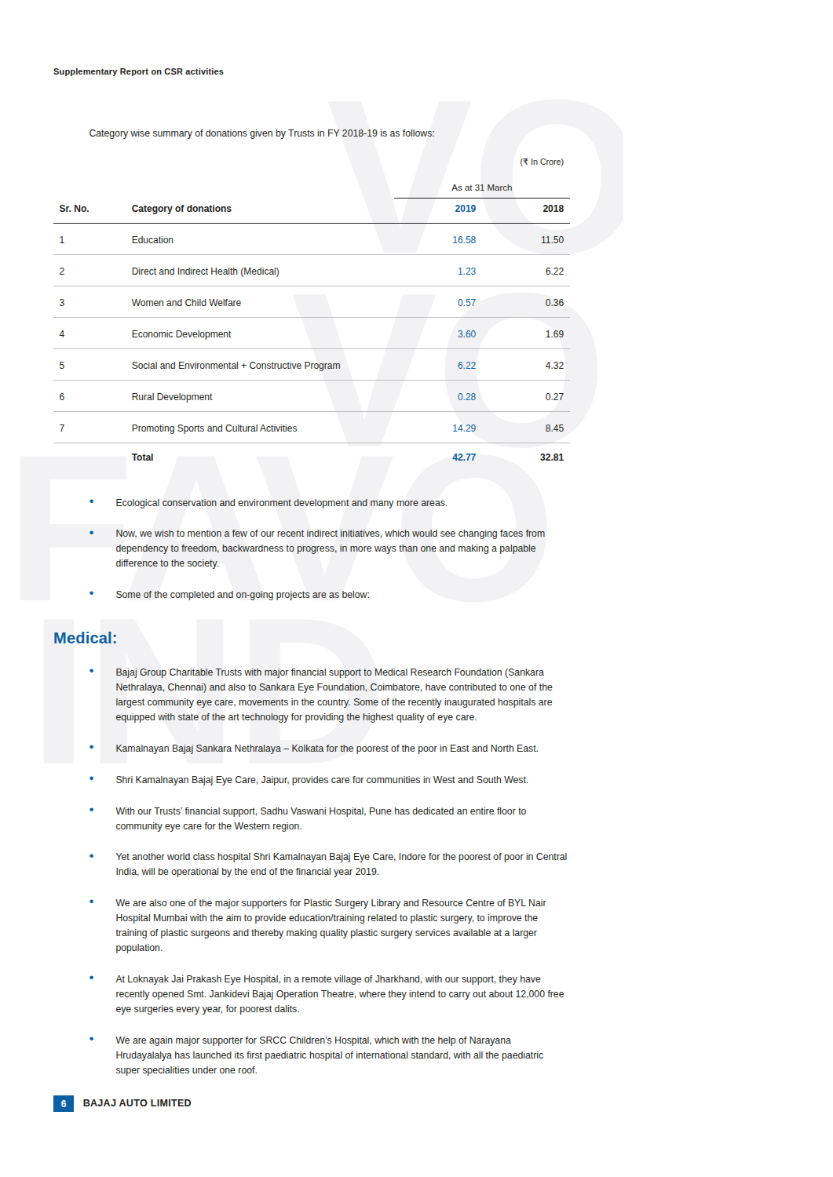VO
VO
FAVO
IND
Supplementary Report on CSR activities
Category wise summary of donations given by Trusts in FY 2018-19 is as follows:
(₹ In Crore)
| | | As at 31 March |
| --- | --- | --- |
| Sr. No. | Category of donations | 2019 | 2018 |
| 1 | Education | 16.58 | 11.50 |
| 2 | Direct and Indirect Health (Medical) | 1.23 | 6.22 |
| 3 | Women and Child Welfare | 0.57 | 0.36 |
| 4 | Economic Development | 3.60 | 1.69 |
| 5 | Social and Environmental + Constructive Program | 6.22 | 4.32 |
| 6 | Rural Development | 0.28 | 0.27 |
| 7 | Promoting Sports and Cultural Activities | 14.29 | 8.45 |
| | Total | 42.77 | 32.81 |
Ecological conservation and environment development and many more areas.
Now, we wish to mention a few of our recent indirect initiatives, which would see changing faces from dependency to freedom, backwardness to progress, in more ways than one and making a palpable difference to the society.
Some of the completed and on-going projects are as below:
Medical:
Bajaj Group Charitable Trusts with major financial support to Medical Research Foundation (Sankara Nethralaya, Chennai) and also to Sankara Eye Foundation, Coimbatore, have contributed to one of the largest community eye care, movements in the country. Some of the recently inaugurated hospitals are equipped with state of the art technology for providing the highest quality of eye care.
Kamalnayan Bajaj Sankara Nethralaya – Kolkata for the poorest of the poor in East and North East.
Shri Kamalnayan Bajaj Eye Care, Jaipur, provides care for communities in West and South West.
With our Trusts’ financial support, Sadhu Vaswani Hospital, Pune has dedicated an entire floor to community eye care for the Western region.
Yet another world class hospital Shri Kamalnayan Bajaj Eye Care, Indore for the poorest of poor in Central India, will be operational by the end of the financial year 2019.
We are also one of the major supporters for Plastic Surgery Library and Resource Centre of BYL Nair Hospital Mumbai with the aim to provide education/training related to plastic surgery, to improve the training of plastic surgeons and thereby making quality plastic surgery services available at a larger population.
At Loknayak Jai Prakash Eye Hospital, in a remote village of Jharkhand, with our support, they have recently opened Smt. Jankidevi Bajaj Operation Theatre, where they intend to carry out about 12,000 free eye surgeries every year, for poorest dalits.
We are again major supporter for SRCC Children’s Hospital, which with the help of Narayana Hrudayalalya has launched its first paediatric hospital of international standard, with all the paediatric super specialities under one roof.
6 BAJAJ AUTO LIMITED